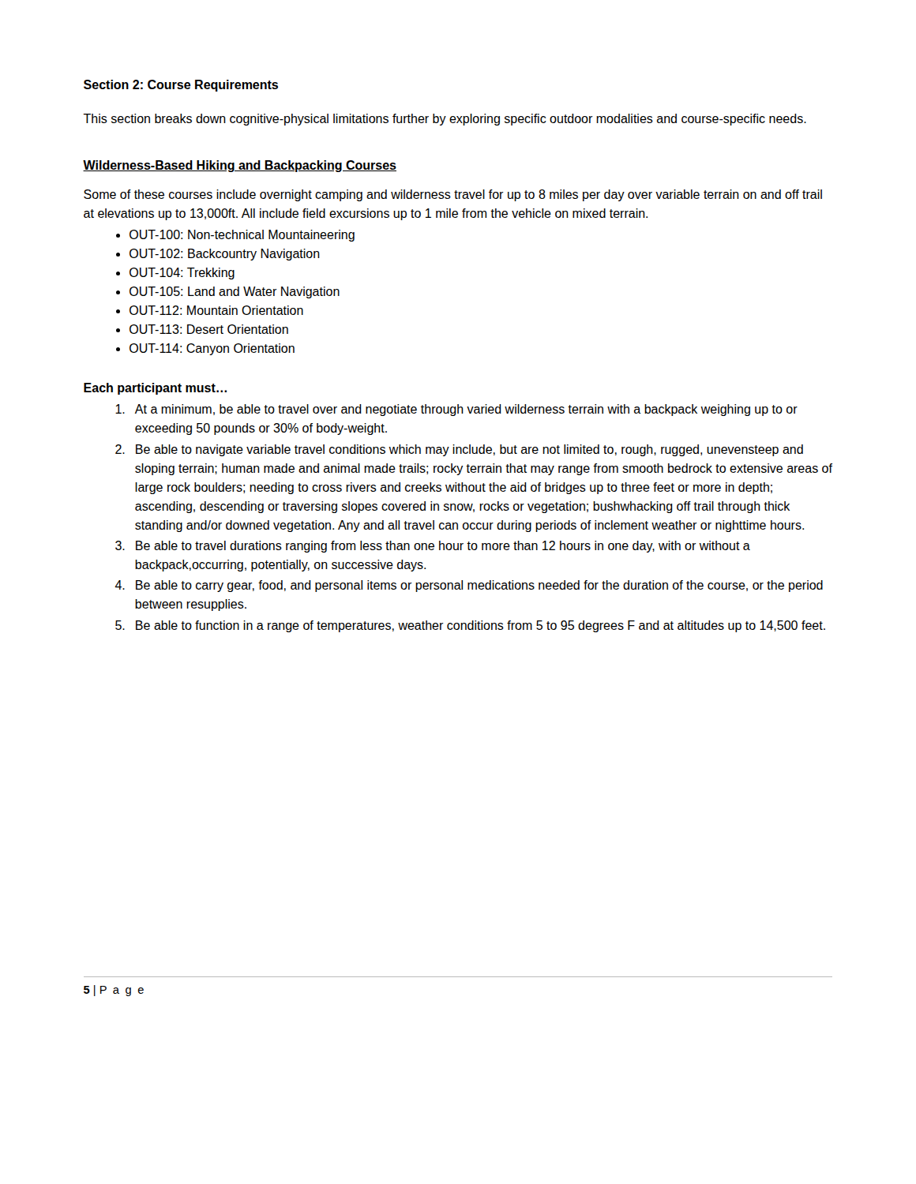Section 2: Course Requirements
This section breaks down cognitive-physical limitations further by exploring specific outdoor modalities and course-specific needs.
Wilderness-Based Hiking and Backpacking Courses
Some of these courses include overnight camping and wilderness travel for up to 8 miles per day over variable terrain on and off trail at elevations up to 13,000ft. All include field excursions up to 1 mile from the vehicle on mixed terrain.
OUT-100: Non-technical Mountaineering
OUT-102: Backcountry Navigation
OUT-104: Trekking
OUT-105: Land and Water Navigation
OUT-112: Mountain Orientation
OUT-113: Desert Orientation
OUT-114: Canyon Orientation
Each participant must…
At a minimum, be able to travel over and negotiate through varied wilderness terrain with a backpack weighing up to or exceeding 50 pounds or 30% of body-weight.
Be able to navigate variable travel conditions which may include, but are not limited to, rough, rugged, unevensteep and sloping terrain; human made and animal made trails; rocky terrain that may range from smooth bedrock to extensive areas of large rock boulders; needing to cross rivers and creeks without the aid of bridges up to three feet or more in depth; ascending, descending or traversing slopes covered in snow, rocks or vegetation; bushwhacking off trail through thick standing and/or downed vegetation. Any and all travel can occur during periods of inclement weather or nighttime hours.
Be able to travel durations ranging from less than one hour to more than 12 hours in one day, with or without a backpack,occurring, potentially, on successive days.
Be able to carry gear, food, and personal items or personal medications needed for the duration of the course, or the period between resupplies.
Be able to function in a range of temperatures, weather conditions from 5 to 95 degrees F and at altitudes up to 14,500 feet.
5 | P a g e